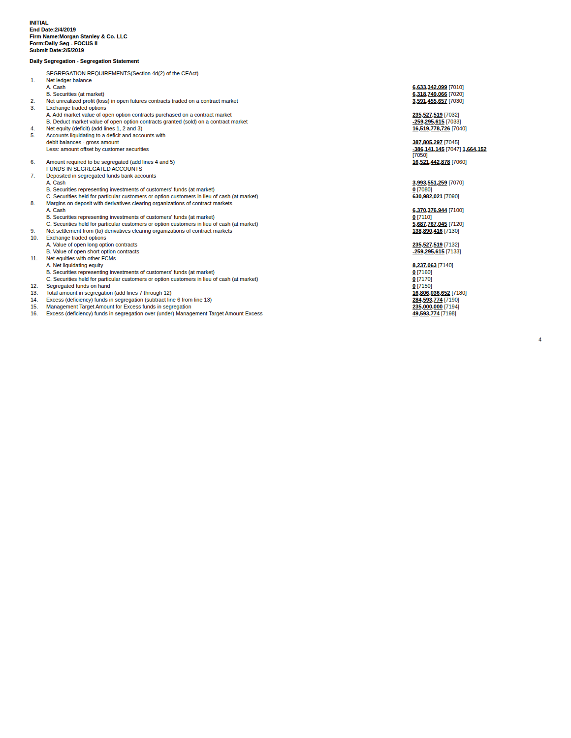INITIAL
End Date:2/4/2019
Firm Name:Morgan Stanley & Co. LLC
Form:Daily Seg - FOCUS II
Submit Date:2/5/2019
Daily Segregation - Segregation Statement
| | SEGREGATION REQUIREMENTS(Section 4d(2) of the CEAct) | |
| 1. | Net ledger balance | |
| | A. Cash | 6,633,342,099 [7010] |
| | B. Securities (at market) | 6,318,749,066 [7020] |
| 2. | Net unrealized profit (loss) in open futures contracts traded on a contract market | 3,591,455,657 [7030] |
| 3. | Exchange traded options | |
| | A. Add market value of open option contracts purchased on a contract market | 235,527,519 [7032] |
| | B. Deduct market value of open option contracts granted (sold) on a contract market | -259,295,615 [7033] |
| 4. | Net equity (deficit) (add lines 1, 2 and 3) | 16,519,778,726 [7040] |
| 5. | Accounts liquidating to a deficit and accounts with | |
| | debit balances - gross amount | 387,805,297 [7045] |
| | Less: amount offset by customer securities | -386,141,145 [7047] 1,664,152 [7050] |
| 6. | Amount required to be segregated (add lines 4 and 5) | 16,521,442,878 [7060] |
| | FUNDS IN SEGREGATED ACCOUNTS | |
| 7. | Deposited in segregated funds bank accounts | |
| | A. Cash | 3,993,551,259 [7070] |
| | B. Securities representing investments of customers' funds (at market) | 0 [7080] |
| | C. Securities held for particular customers or option customers in lieu of cash (at market) | 630,982,021 [7090] |
| 8. | Margins on deposit with derivatives clearing organizations of contract markets | |
| | A. Cash | 6,370,376,944 [7100] |
| | B. Securities representing investments of customers' funds (at market) | 0 [7110] |
| | C. Securities held for particular customers or option customers in lieu of cash (at market) | 5,687,767,045 [7120] |
| 9. | Net settlement from (to) derivatives clearing organizations of contract markets | 138,890,416 [7130] |
| 10. | Exchange traded options | |
| | A. Value of open long option contracts | 235,527,519 [7132] |
| | B. Value of open short option contracts | -259,295,615 [7133] |
| 11. | Net equities with other FCMs | |
| | A. Net liquidating equity | 8,237,063 [7140] |
| | B. Securities representing investments of customers' funds (at market) | 0 [7160] |
| | C. Securities held for particular customers or option customers in lieu of cash (at market) | 0 [7170] |
| 12. | Segregated funds on hand | 0 [7150] |
| 13. | Total amount in segregation (add lines 7 through 12) | 16,806,036,652 [7180] |
| 14. | Excess (deficiency) funds in segregation (subtract line 6 from line 13) | 284,593,774 [7190] |
| 15. | Management Target Amount for Excess funds in segregation | 235,000,000 [7194] |
| 16. | Excess (deficiency) funds in segregation over (under) Management Target Amount Excess | 49,593,774 [7198] |
4